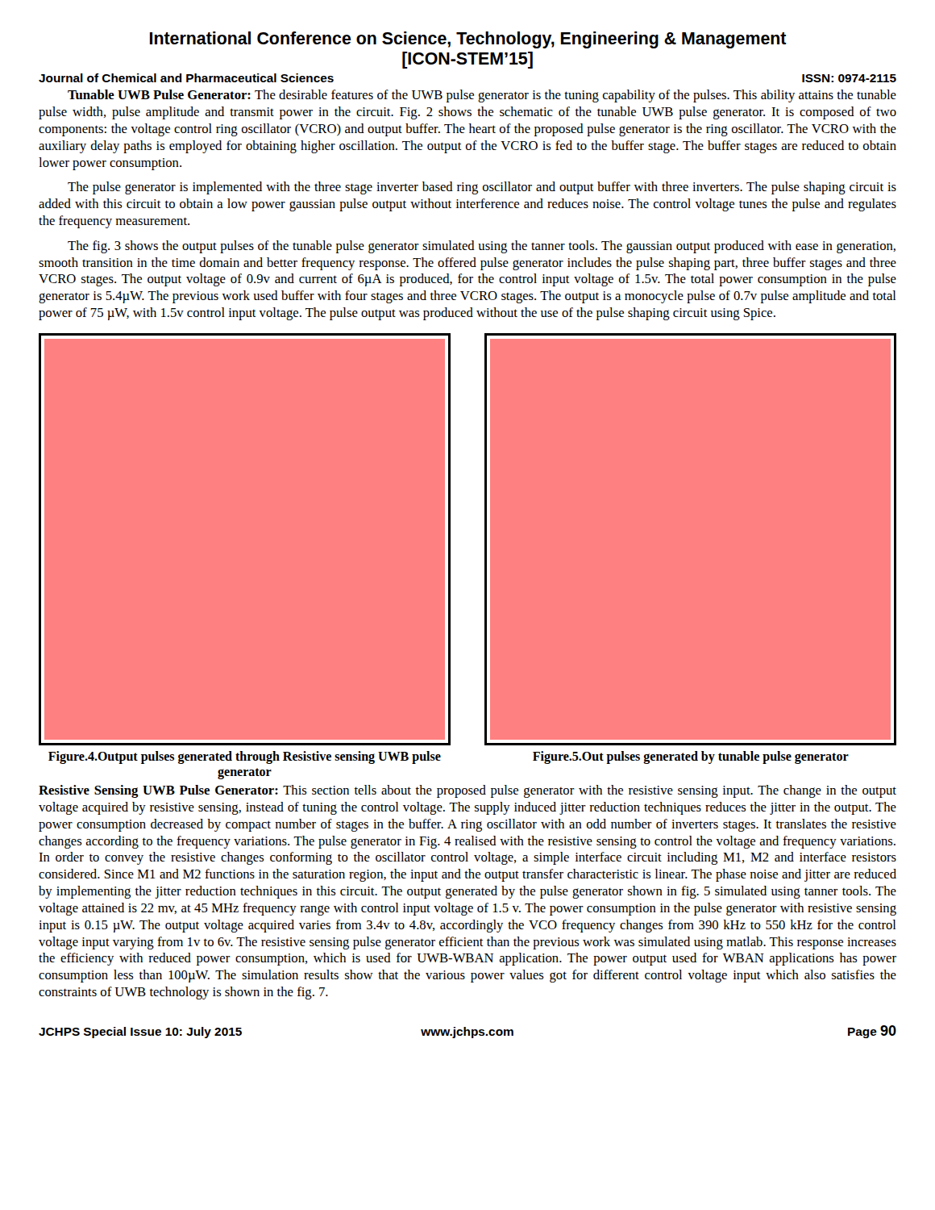International Conference on Science, Technology, Engineering & Management
[ICON-STEM’15]
Journal of Chemical and Pharmaceutical Sciences ISSN: 0974-2115
Tunable UWB Pulse Generator: The desirable features of the UWB pulse generator is the tuning capability of the pulses. This ability attains the tunable pulse width, pulse amplitude and transmit power in the circuit. Fig. 2 shows the schematic of the tunable UWB pulse generator. It is composed of two components: the voltage control ring oscillator (VCRO) and output buffer. The heart of the proposed pulse generator is the ring oscillator. The VCRO with the auxiliary delay paths is employed for obtaining higher oscillation. The output of the VCRO is fed to the buffer stage. The buffer stages are reduced to obtain lower power consumption.
The pulse generator is implemented with the three stage inverter based ring oscillator and output buffer with three inverters. The pulse shaping circuit is added with this circuit to obtain a low power gaussian pulse output without interference and reduces noise. The control voltage tunes the pulse and regulates the frequency measurement.
The fig. 3 shows the output pulses of the tunable pulse generator simulated using the tanner tools. The gaussian output produced with ease in generation, smooth transition in the time domain and better frequency response. The offered pulse generator includes the pulse shaping part, three buffer stages and three VCRO stages. The output voltage of 0.9v and current of 6µA is produced, for the control input voltage of 1.5v. The total power consumption in the pulse generator is 5.4µW. The previous work used buffer with four stages and three VCRO stages. The output is a monocycle pulse of 0.7v pulse amplitude and total power of 75 µW, with 1.5v control input voltage. The pulse output was produced without the use of the pulse shaping circuit using Spice.
Figure.4.Output pulses generated through Resistive sensing UWB pulse generator
Figure.5.Out pulses generated by tunable pulse generator
Resistive Sensing UWB Pulse Generator: This section tells about the proposed pulse generator with the resistive sensing input. The change in the output voltage acquired by resistive sensing, instead of tuning the control voltage. The supply induced jitter reduction techniques reduces the jitter in the output. The power consumption decreased by compact number of stages in the buffer. A ring oscillator with an odd number of inverters stages. It translates the resistive changes according to the frequency variations. The pulse generator in Fig. 4 realised with the resistive sensing to control the voltage and frequency variations. In order to convey the resistive changes conforming to the oscillator control voltage, a simple interface circuit including M1, M2 and interface resistors considered. Since M1 and M2 functions in the saturation region, the input and the output transfer characteristic is linear. The phase noise and jitter are reduced by implementing the jitter reduction techniques in this circuit. The output generated by the pulse generator shown in fig. 5 simulated using tanner tools. The voltage attained is 22 mv, at 45 MHz frequency range with control input voltage of 1.5 v. The power consumption in the pulse generator with resistive sensing input is 0.15 µW. The output voltage acquired varies from 3.4v to 4.8v, accordingly the VCO frequency changes from 390 kHz to 550 kHz for the control voltage input varying from 1v to 6v. The resistive sensing pulse generator efficient than the previous work was simulated using matlab. This response increases the efficiency with reduced power consumption, which is used for UWB-WBAN application. The power output used for WBAN applications has power consumption less than 100µW. The simulation results show that the various power values got for different control voltage input which also satisfies the constraints of UWB technology is shown in the fig. 7.
JCHPS Special Issue 10: July 2015 www.jchps.com Page 90